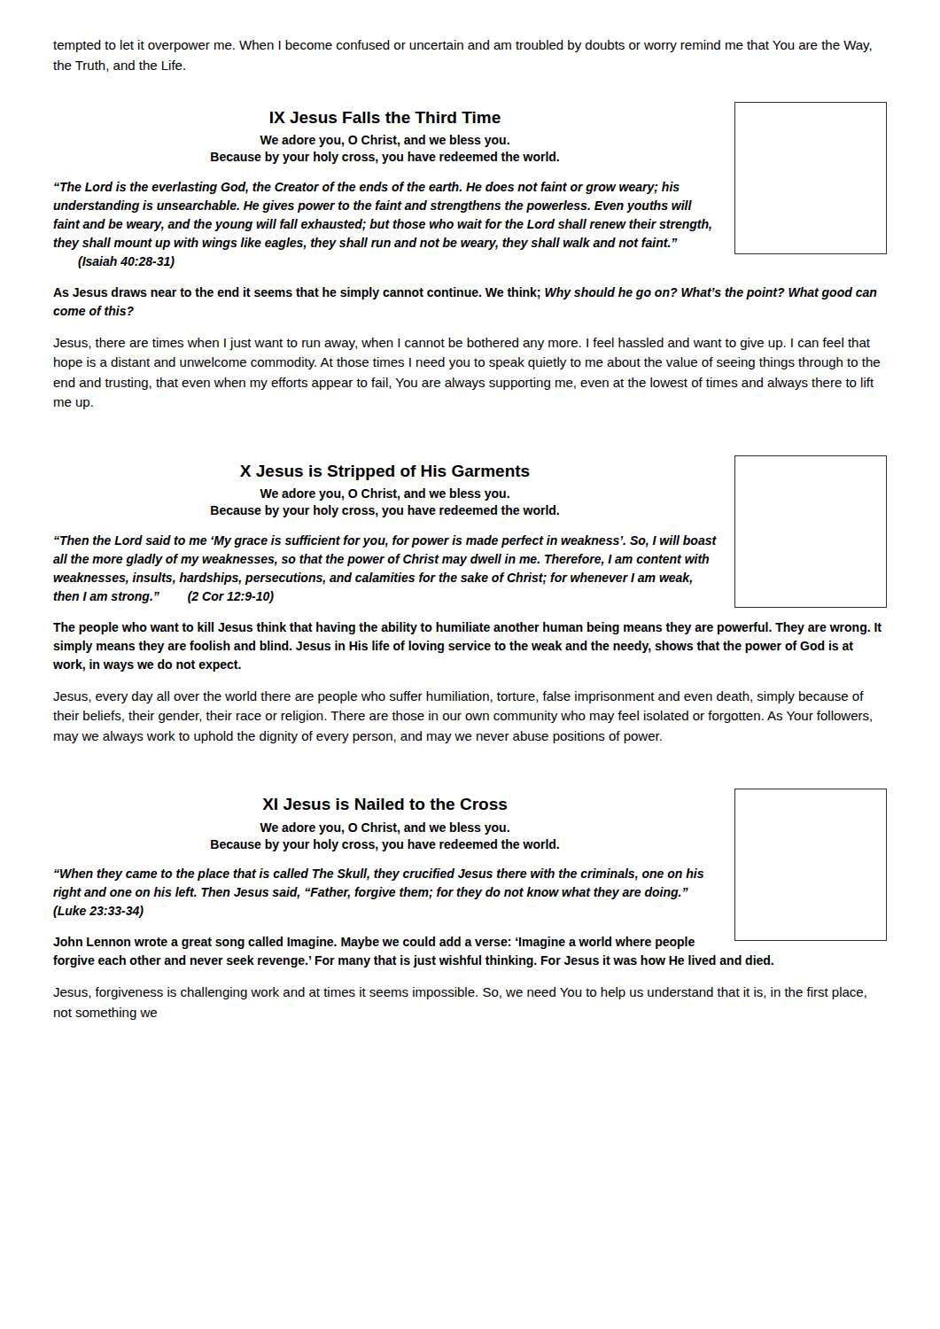tempted to let it overpower me. When I become confused or uncertain and am troubled by doubts or worry remind me that You are the Way, the Truth, and the Life.
IX Jesus Falls the Third Time
We adore you, O Christ, and we bless you.
Because by your holy cross, you have redeemed the world.
“The Lord is the everlasting God, the Creator of the ends of the earth. He does not faint or grow weary; his understanding is unsearchable. He gives power to the faint and strengthens the powerless. Even youths will faint and be weary, and the young will fall exhausted; but those who wait for the Lord shall renew their strength, they shall mount up with wings like eagles, they shall run and not be weary, they shall walk and not faint.” (Isaiah 40:28-31)
As Jesus draws near to the end it seems that he simply cannot continue. We think; Why should he go on? What’s the point? What good can come of this?
Jesus, there are times when I just want to run away, when I cannot be bothered any more. I feel hassled and want to give up. I can feel that hope is a distant and unwelcome commodity. At those times I need you to speak quietly to me about the value of seeing things through to the end and trusting, that even when my efforts appear to fail, You are always supporting me, even at the lowest of times and always there to lift me up.
X Jesus is Stripped of His Garments
We adore you, O Christ, and we bless you.
Because by your holy cross, you have redeemed the world.
“Then the Lord said to me ‘My grace is sufficient for you, for power is made perfect in weakness’. So, I will boast all the more gladly of my weaknesses, so that the power of Christ may dwell in me. Therefore, I am content with weaknesses, insults, hardships, persecutions, and calamities for the sake of Christ; for whenever I am weak, then I am strong.” (2 Cor 12:9-10)
The people who want to kill Jesus think that having the ability to humiliate another human being means they are powerful. They are wrong. It simply means they are foolish and blind. Jesus in His life of loving service to the weak and the needy, shows that the power of God is at work, in ways we do not expect.
Jesus, every day all over the world there are people who suffer humiliation, torture, false imprisonment and even death, simply because of their beliefs, their gender, their race or religion. There are those in our own community who may feel isolated or forgotten. As Your followers, may we always work to uphold the dignity of every person, and may we never abuse positions of power.
XI Jesus is Nailed to the Cross
We adore you, O Christ, and we bless you.
Because by your holy cross, you have redeemed the world.
“When they came to the place that is called The Skull, they crucified Jesus there with the criminals, one on his right and one on his left. Then Jesus said, “Father, forgive them; for they do not know what they are doing.” (Luke 23:33-34)
John Lennon wrote a great song called Imagine. Maybe we could add a verse: ‘Imagine a world where people forgive each other and never seek revenge.’ For many that is just wishful thinking. For Jesus it was how He lived and died.
Jesus, forgiveness is challenging work and at times it seems impossible. So, we need You to help us understand that it is, in the first place, not something we